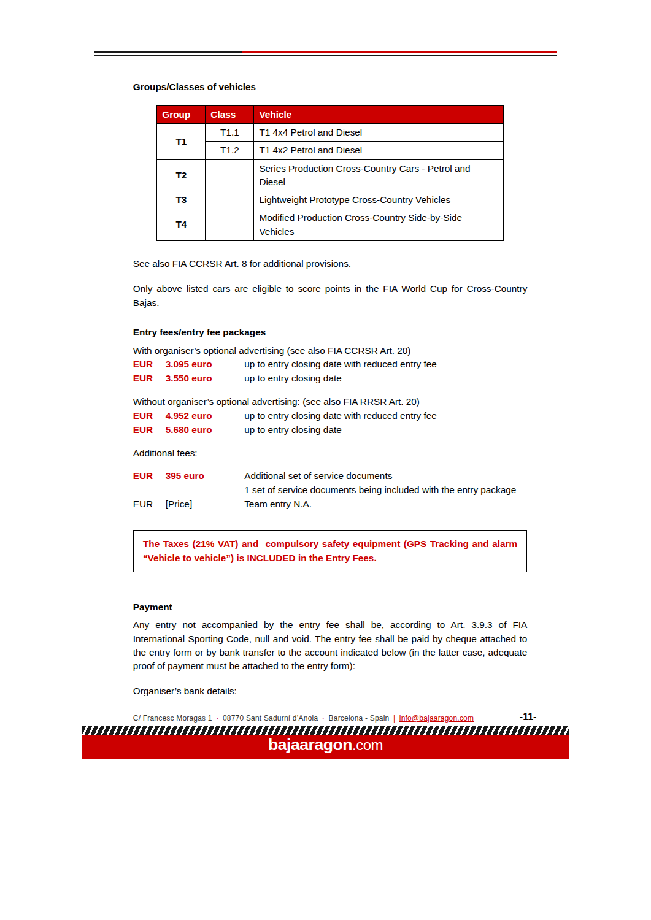Groups/Classes of vehicles
| Group | Class | Vehicle |
| --- | --- | --- |
| T1 | T1.1 | T1 4x4 Petrol and Diesel |
| T1.2 | T1 4x2 Petrol and Diesel |
| T2 | | Series Production Cross-Country Cars - Petrol and Diesel |
| T3 | | Lightweight Prototype Cross-Country Vehicles |
| T4 | | Modified Production Cross-Country Side-by-Side Vehicles |
See also FIA CCRSR Art. 8 for additional provisions.
Only above listed cars are eligible to score points in the FIA World Cup for Cross-Country Bajas.
Entry fees/entry fee packages
With organiser’s optional advertising (see also FIA CCRSR Art. 20)
EUR3.095 euro
up to entry closing date with reduced entry fee
EUR3.550 euro
up to entry closing date
Without organiser’s optional advertising: (see also FIA RRSR Art. 20)
EUR4.952 euro
up to entry closing date with reduced entry fee
EUR5.680 euro
up to entry closing date
Additional fees:
EUR395 euro
Additional set of service documents
1 set of service documents being included with the entry package
EUR[Price]
Team entry N.A.
The Taxes (21% VAT) and compulsory safety equipment (GPS Tracking and alarm “Vehicle to vehicle”) is INCLUDED in the Entry Fees.
Payment
Any entry not accompanied by the entry fee shall be, according to Art. 3.9.3 of FIA International Sporting Code, null and void. The entry fee shall be paid by cheque attached to the entry form or by bank transfer to the account indicated below (in the latter case, adequate proof of payment must be attached to the entry form):
Organiser’s bank details:
C/ Francesc Moragas 1 · 08770 Sant Sadurní d’Anoia · Barcelona - Spain | info@bajaaragon.com
-11-
baja aragon.com